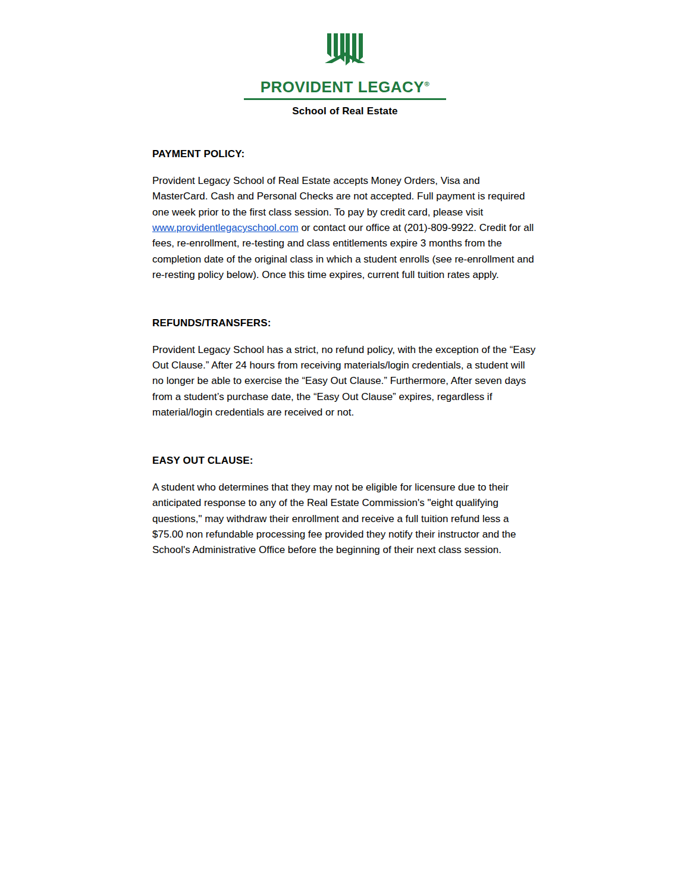PROVIDENT LEGACY®
School of Real Estate
PAYMENT POLICY:
Provident Legacy School of Real Estate accepts Money Orders, Visa and MasterCard. Cash and Personal Checks are not accepted. Full payment is required one week prior to the first class session. To pay by credit card, please visit www.providentlegacyschool.com or contact our office at (201)-809-9922. Credit for all fees, re-enrollment, re-testing and class entitlements expire 3 months from the completion date of the original class in which a student enrolls (see re-enrollment and re-resting policy below). Once this time expires, current full tuition rates apply.
REFUNDS/TRANSFERS:
Provident Legacy School has a strict, no refund policy, with the exception of the “Easy Out Clause.” After 24 hours from receiving materials/login credentials, a student will no longer be able to exercise the “Easy Out Clause.” Furthermore, After seven days from a student’s purchase date, the “Easy Out Clause” expires, regardless if material/login credentials are received or not.
EASY OUT CLAUSE:
A student who determines that they may not be eligible for licensure due to their anticipated response to any of the Real Estate Commission's "eight qualifying questions," may withdraw their enrollment and receive a full tuition refund less a $75.00 non refundable processing fee provided they notify their instructor and the School's Administrative Office before the beginning of their next class session.